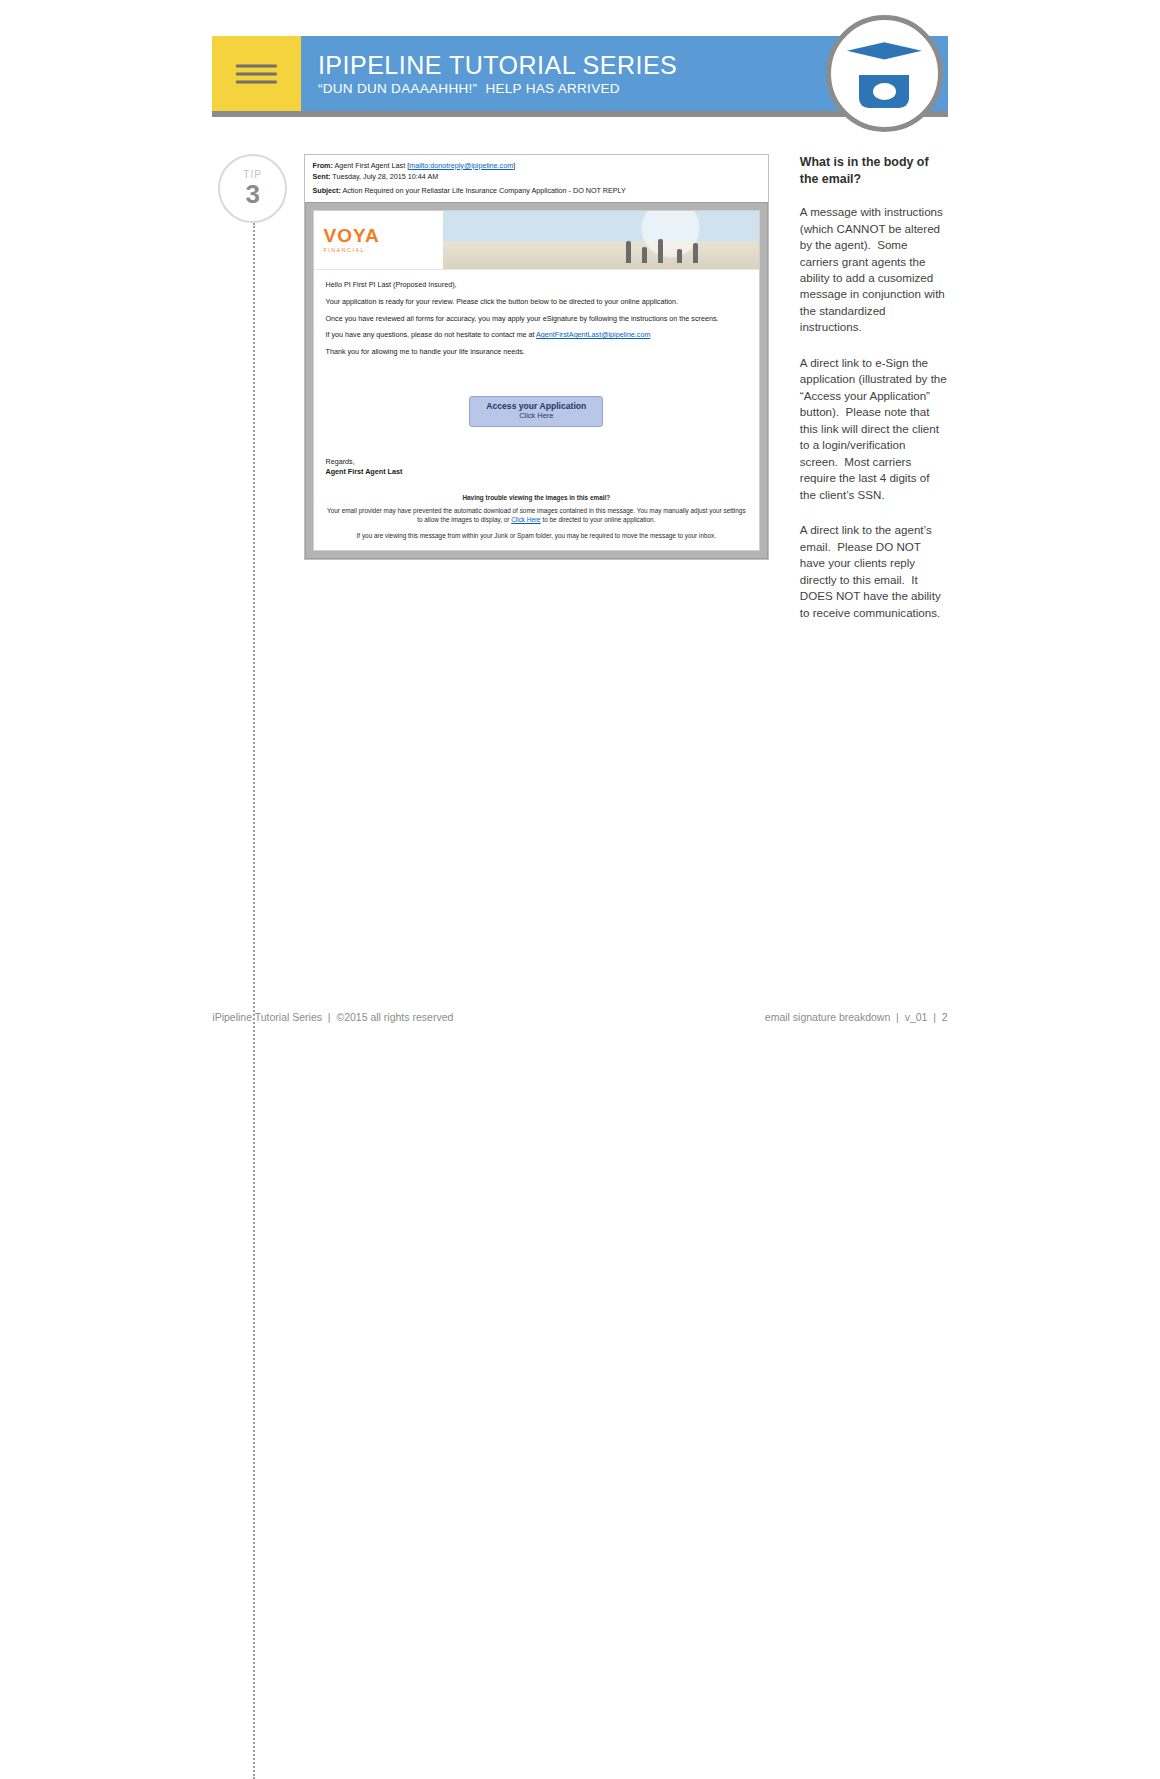IPIPELINE TUTORIAL SERIES
“DUN DUN DAAAAHHH!” HELP HAS ARRIVED
TIP
3
From: Agent First Agent Last [mailto:donotreply@ipipeline.com]
Sent: Tuesday, July 28, 2015 10:44 AM
Subject: Action Required on your Reliastar Life Insurance Company Application - DO NOT REPLY
VOYA
FINANCIAL
Hello PI First PI Last (Proposed Insured),
Your application is ready for your review. Please click the button below to be directed to your online application.
Once you have reviewed all forms for accuracy, you may apply your eSignature by following the instructions on the screens.
If you have any questions, please do not hesitate to contact me at AgentFirstAgentLast@ipipeline.com
Thank you for allowing me to handle your life insurance needs.
Access your Application Click Here
Regards,
Agent First Agent Last
Having trouble viewing the images in this email?
Your email provider may have prevented the automatic download of some images contained in this message. You may manually adjust your settings to allow the images to display, or Click Here to be directed to your online application.
If you are viewing this message from within your Junk or Spam folder, you may be required to move the message to your inbox.
What is in the body of the email?
A message with instructions (which CANNOT be altered by the agent). Some carriers grant agents the ability to add a cusomized message in conjunction with the standardized instructions.
A direct link to e-Sign the application (illustrated by the “Access your Application” button). Please note that this link will direct the client to a login/verification screen. Most carriers require the last 4 digits of the client’s SSN.
A direct link to the agent’s email. Please DO NOT have your clients reply directly to this email. It DOES NOT have the ability to receive communications.
iPipeline Tutorial Series | ©2015 all rights reserved
email signature breakdown | v_01 | 2